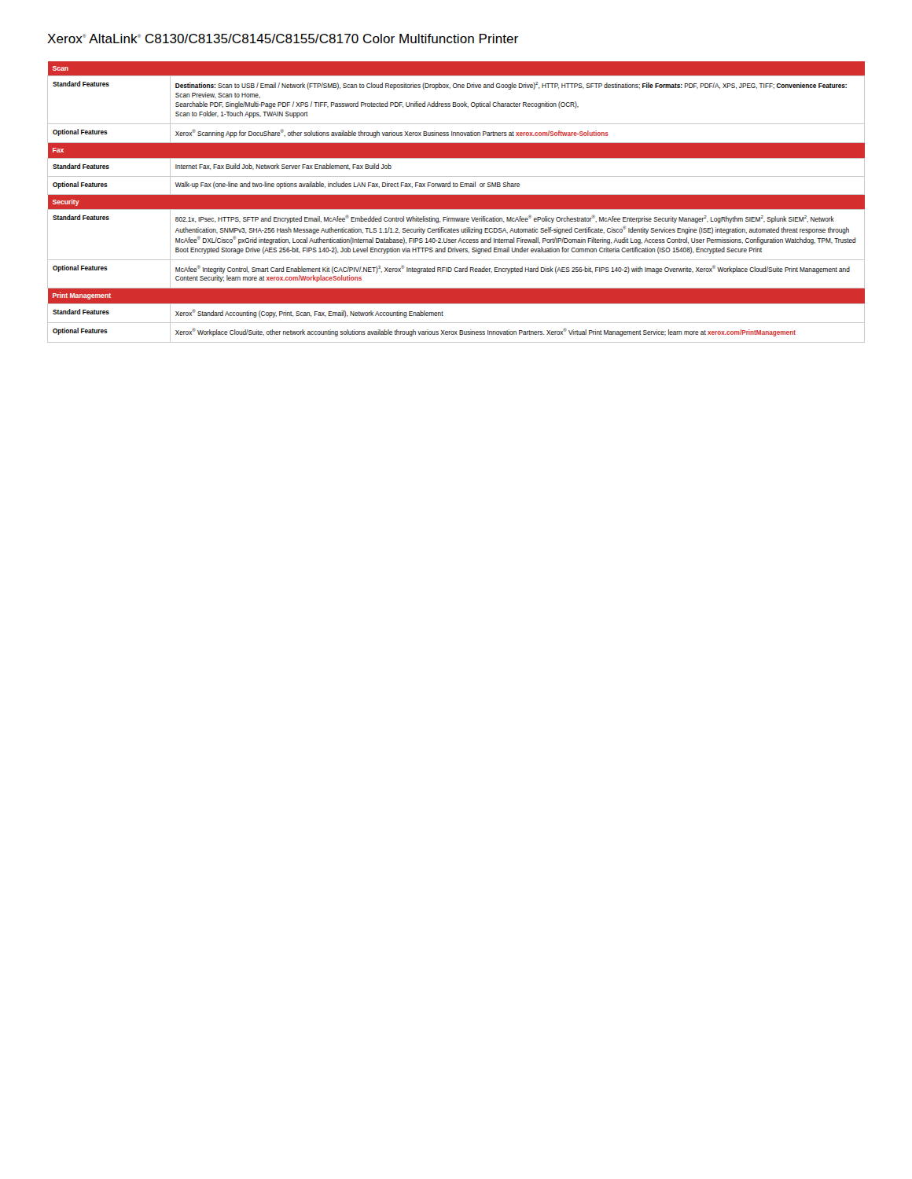Xerox® AltaLink® C8130/C8135/C8145/C8155/C8170 Color Multifunction Printer
| Scan |
| Standard Features | Destinations: Scan to USB / Email / Network (FTP/SMB), Scan to Cloud Repositories (Dropbox, One Drive and Google Drive) 2 , HTTP, HTTPS, SFTP destinations; File Formats: PDF, PDF/A, XPS, JPEG, TIFF; Convenience Features: Scan Preview, Scan to Home, Searchable PDF, Single/Multi-Page PDF / XPS / TIFF, Password Protected PDF, Unified Address Book, Optical Character Recognition (OCR), Scan to Folder, 1-Touch Apps, TWAIN Support |
| Optional Features | Xerox ® Scanning App for DocuShare ® , other solutions available through various Xerox Business Innovation Partners at xerox.com/Software-Solutions |
| Fax |
| Standard Features | Internet Fax, Fax Build Job, Network Server Fax Enablement, Fax Build Job |
| Optional Features | Walk-up Fax (one-line and two-line options available, includes LAN Fax, Direct Fax, Fax Forward to Email or SMB Share |
| Security |
| Standard Features | 802.1x, IPsec, HTTPS, SFTP and Encrypted Email, McAfee ® Embedded Control Whitelisting, Firmware Verification, McAfee ® ePolicy Orchestrator ® , McAfee Enterprise Security Manager 2 , LogRhythm SIEM 2 , Splunk SIEM 2 , Network Authentication, SNMPv3, SHA-256 Hash Message Authentication, TLS 1.1/1.2, Security Certificates utilizing ECDSA, Automatic Self-signed Certificate, Cisco ® Identity Services Engine (ISE) integration, automated threat response through McAfee ® DXL/Cisco ® pxGrid integration, Local Authentication(Internal Database), FIPS 140-2.User Access and Internal Firewall, Port/IP/Domain Filtering, Audit Log, Access Control, User Permissions, Configuration Watchdog, TPM, Trusted Boot Encrypted Storage Drive (AES 256-bit, FIPS 140-2), Job Level Encryption via HTTPS and Drivers, Signed Email Under evaluation for Common Criteria Certification (ISO 15408), Encrypted Secure Print |
| Optional Features | McAfee ® Integrity Control, Smart Card Enablement Kit (CAC/PIV/.NET) 3 , Xerox ® Integrated RFID Card Reader, Encrypted Hard Disk (AES 256-bit, FIPS 140-2) with Image Overwrite, Xerox ® Workplace Cloud/Suite Print Management and Content Security; learn more at xerox.com/WorkplaceSolutions |
| Print Management |
| Standard Features | Xerox ® Standard Accounting (Copy, Print, Scan, Fax, Email), Network Accounting Enablement |
| Optional Features | Xerox ® Workplace Cloud/Suite, other network accounting solutions available through various Xerox Business Innovation Partners. Xerox ® Virtual Print Management Service; learn more at xerox.com/PrintManagement |